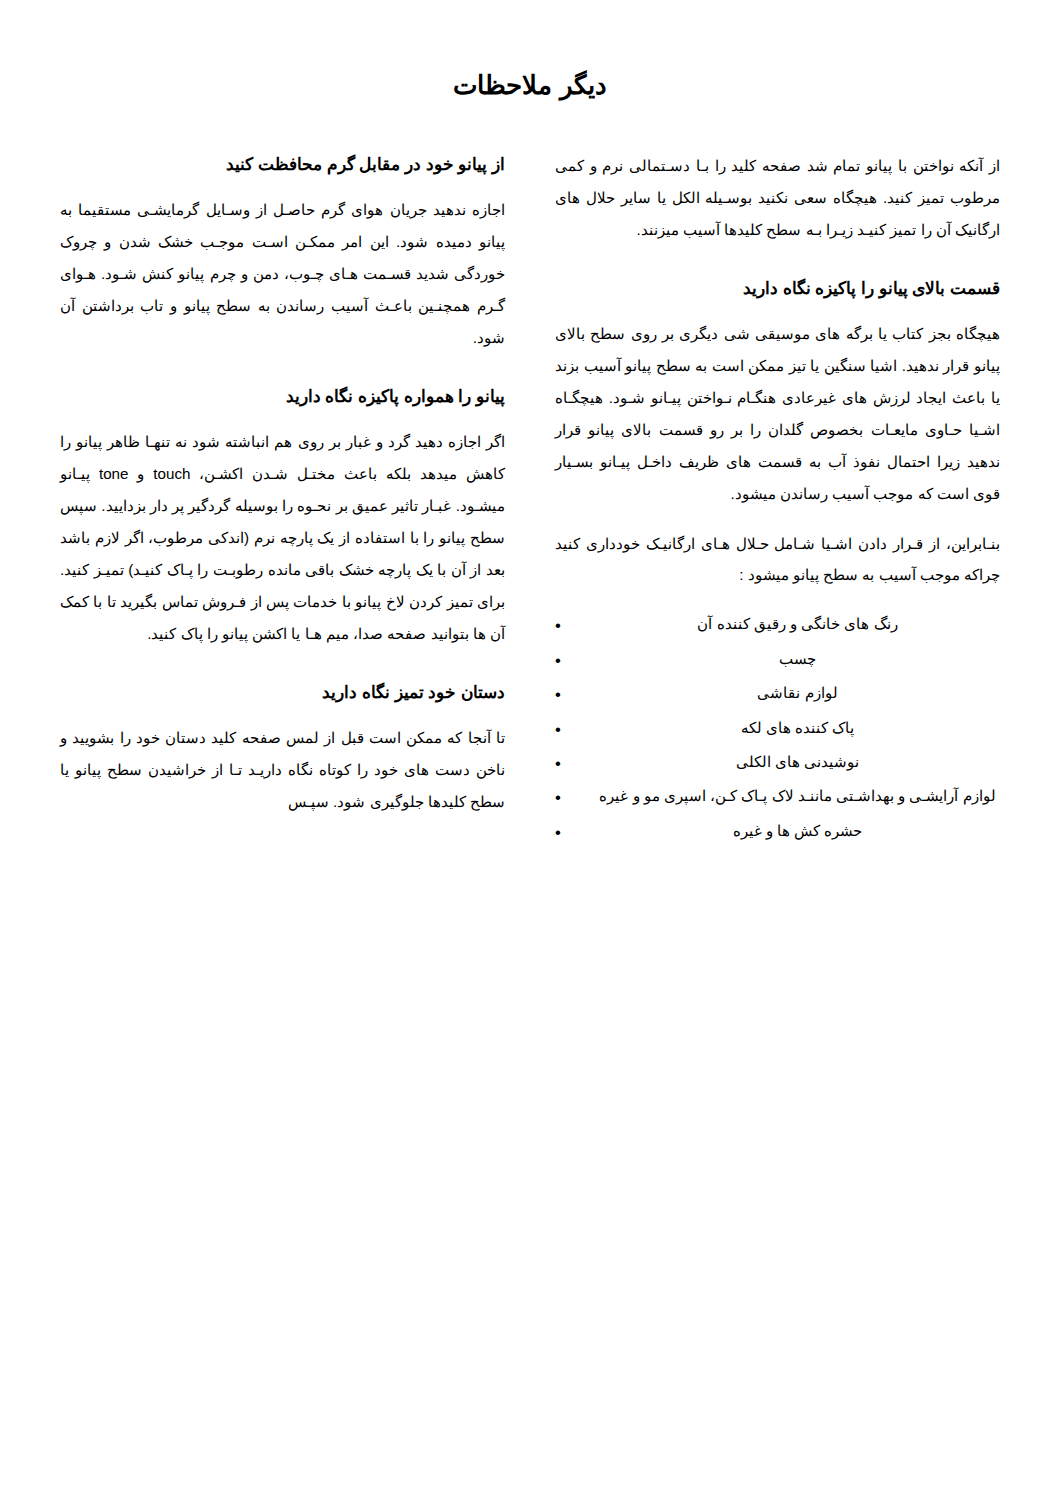دیگر ملاحظات
از آنکه نواختن با پیانو تمام شد صفحه کلید را بـا دسـتمالی نرم و کمی مرطوب تمیز کنید. هیچگاه سعی نکنید بوسـیله الکل یا سایر حلال های ارگانیک آن را تمیز کنیـد زیـرا بـه سطح کلیدها آسیب میزنند.
قسمت بالای پیانو را پاکیزه نگاه دارید
هیچگاه بجز کتاب یا برگه های موسیقی شی دیگری بر روی سطح بالای پیانو قرار ندهید. اشیا سنگین یا تیز ممکن است به سطح پیانو آسیب بزند یا باعث ایجاد لرزش های غیرعادی هنگـام نـواختن پیـانو شـود. هیچگـاه اشـیا حـاوی مایعـات بخصوص گلدان را بر رو قسمت بالای پیانو قرار ندهید زیرا احتمال نفوذ آب به قسمت های ظریف داخـل پیـانو بسـیار قوی است که موجب آسیب رساندن میشود.
بنـابراین، از قـرار دادن اشـیا شـامل حـلال هـای ارگانیـک خودداری کنید چراکه موجب آسیب به سطح پیانو میشود :
رنگ های خانگی و رقیق کننده آن
چسب
لوازم نقاشی
پاک کننده های لکه
نوشیدنی های الکلی
لوازم آرایشـی و بهداشـتی ماننـد لاک پـاک کـن، اسپری مو و غیره
حشره کش ها و غیره
از پیانو خود در مقابل گرم محافظت کنید
اجازه ندهید جریان هوای گرم حاصـل از وسـایل گرمایشـی مستقیما به پیانو دمیده شود. این امر ممکـن اسـت موجـب خشک شدن و چروک خوردگی شدید قسـمت هـای چـوب، دمن و چرم پیانو کنش شـود. هـوای گـرم همچنـین باعـث آسیب رساندن به سطح پیانو و تاب برداشتن آن شود.
پیانو را همواره پاکیزه نگاه دارید
اگر اجازه دهید گرد و غبار بر روی هم انباشته شود نه تنهـا ظاهر پیانو را کاهش میدهد بلکه باعث مختـل شـدن اکشـن، touch و tone پیـانو میشـود. غبـار تاثیر عمیق بر نحـوه را بوسیله گردگیر پر دار بزدایید. سپس سطح پیانو را با استفاده از یک پارچه نرم (اندکی مرطوب، اگر لازم باشد بعد از آن با یک پارچه خشک باقی مانده رطوبـت را پـاک کنیـد) تمیـز کنید. برای تمیز کردن لاخ پیانو با خدمات پس از فـروش تماس بگیرید تا با کمک آن ها بتوانید صفحه صدا، میم هـا یا اکشن پیانو را پاک کنید.
دستان خود تمیز نگاه دارید
تا آنجا که ممکن است قبل از لمس صفحه کلید دستان خود را بشویید و ناخن دست های خود را کوتاه نگاه داریـد تـا از خراشیدن سطح پیانو یا سطح کلیدها جلوگیری شود. سپـس